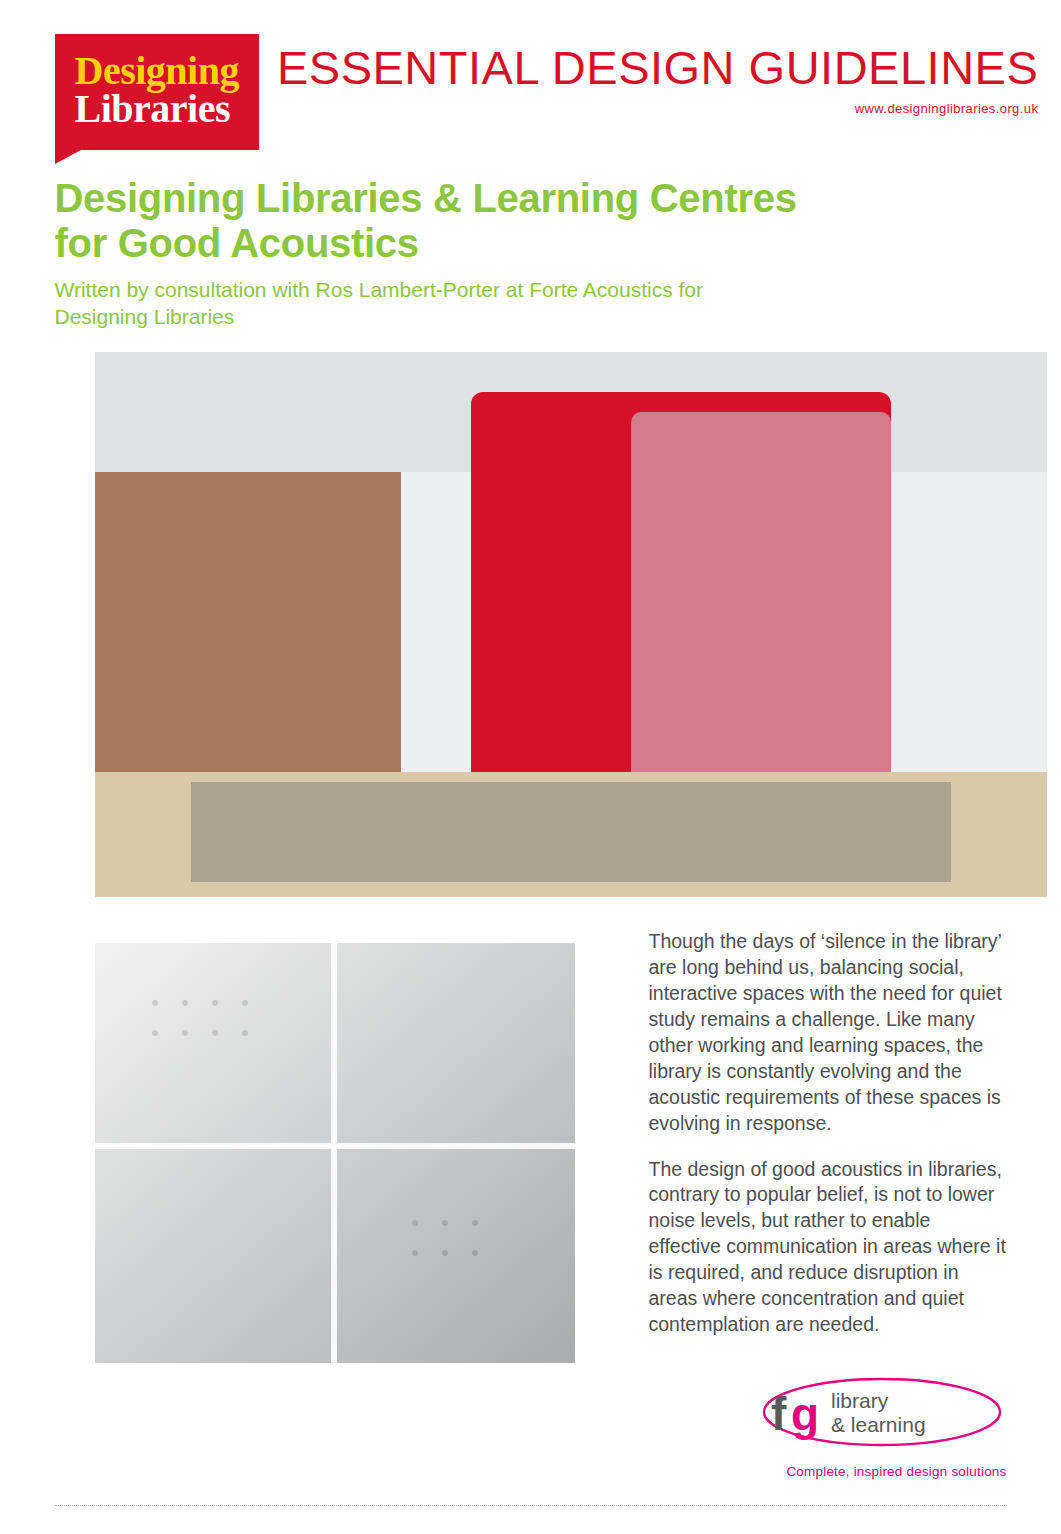Designing Libraries
ESSENTIAL DESIGN GUIDELINES
www.designinglibraries.org.uk
Designing Libraries & Learning Centres
for Good Acoustics
Written by consultation with Ros Lambert-Porter at Forte Acoustics for
Designing Libraries
Though the days of ‘silence in the library’ are long behind us, balancing social, interactive spaces with the need for quiet study remains a challenge. Like many other working and learning spaces, the library is constantly evolving and the acoustic requirements of these spaces is evolving in response.
The design of good acoustics in libraries, contrary to popular belief, is not to lower noise levels, but rather to enable effective communication in areas where it is required, and reduce disruption in areas where concentration and quiet contemplation are needed.
f g library & learning
Complete, inspired design solutions